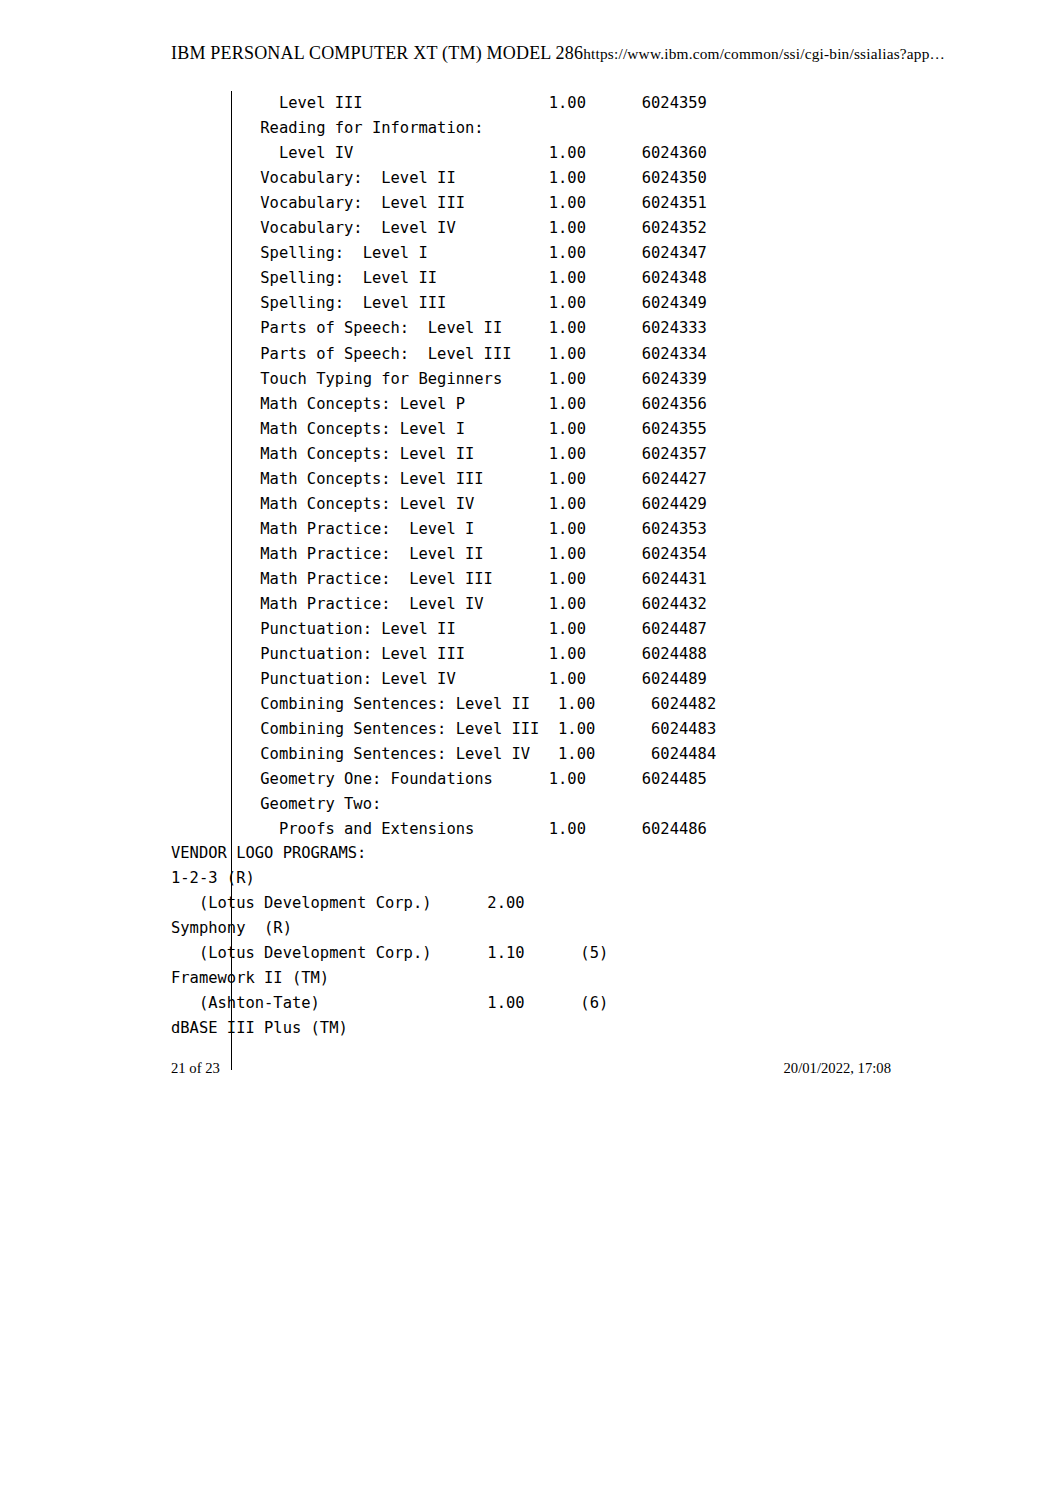IBM PERSONAL COMPUTER XT (TM) MODEL 286 https://www.ibm.com/common/ssi/cgi-bin/ssialias?app…
  Level III                    1.00      6024359
Reading for Information:
  Level IV                     1.00      6024360
Vocabulary:  Level II          1.00      6024350
Vocabulary:  Level III         1.00      6024351
Vocabulary:  Level IV          1.00      6024352
Spelling:  Level I             1.00      6024347
Spelling:  Level II            1.00      6024348
Spelling:  Level III           1.00      6024349
Parts of Speech:  Level II     1.00      6024333
Parts of Speech:  Level III    1.00      6024334
Touch Typing for Beginners     1.00      6024339
Math Concepts: Level P         1.00      6024356
Math Concepts: Level I         1.00      6024355
Math Concepts: Level II        1.00      6024357
Math Concepts: Level III       1.00      6024427
Math Concepts: Level IV        1.00      6024429
Math Practice:  Level I        1.00      6024353
Math Practice:  Level II       1.00      6024354
Math Practice:  Level III      1.00      6024431
Math Practice:  Level IV       1.00      6024432
Punctuation: Level II          1.00      6024487
Punctuation: Level III         1.00      6024488
Punctuation: Level IV          1.00      6024489
Combining Sentences: Level II   1.00      6024482
Combining Sentences: Level III  1.00      6024483
Combining Sentences: Level IV   1.00      6024484
Geometry One: Foundations      1.00      6024485
Geometry Two:
  Proofs and Extensions        1.00      6024486
VENDOR LOGO PROGRAMS:
1-2-3 (R)
   (Lotus Development Corp.)      2.00
Symphony  (R)
   (Lotus Development Corp.)      1.10      (5)
Framework II (TM)
   (Ashton-Tate)                  1.00      (6)
dBASE III Plus (TM)
21 of 23 20/01/2022, 17:08